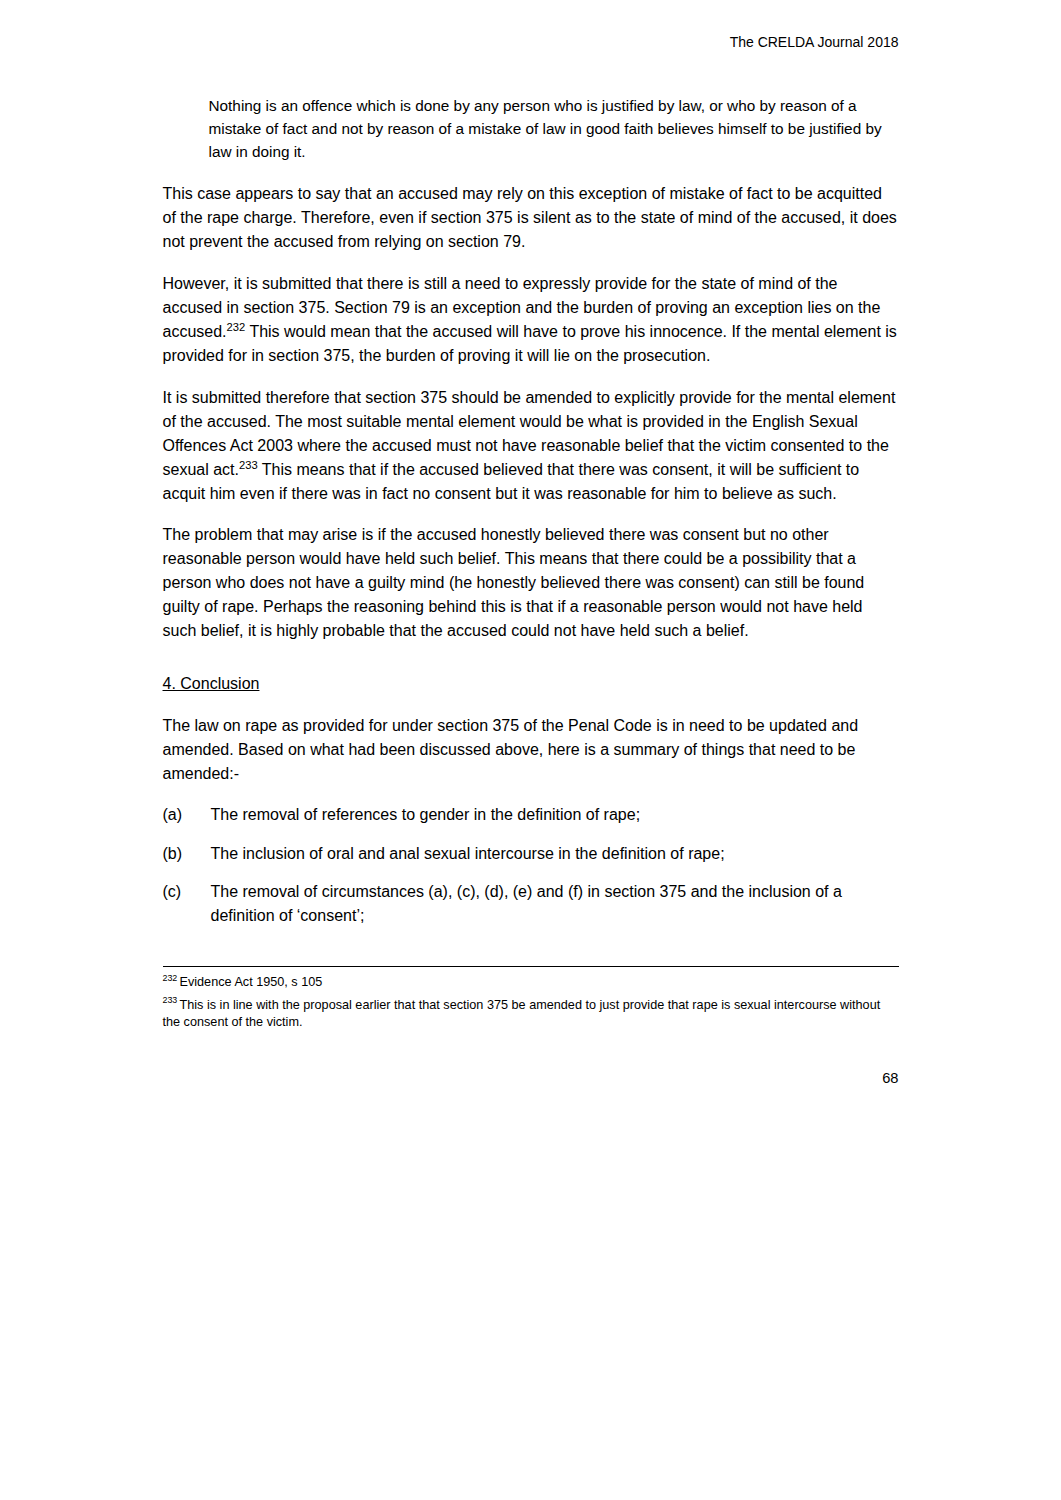The CRELDA Journal 2018
Nothing is an offence which is done by any person who is justified by law, or who by reason of a mistake of fact and not by reason of a mistake of law in good faith believes himself to be justified by law in doing it.
This case appears to say that an accused may rely on this exception of mistake of fact to be acquitted of the rape charge. Therefore, even if section 375 is silent as to the state of mind of the accused, it does not prevent the accused from relying on section 79.
However, it is submitted that there is still a need to expressly provide for the state of mind of the accused in section 375. Section 79 is an exception and the burden of proving an exception lies on the accused.232 This would mean that the accused will have to prove his innocence. If the mental element is provided for in section 375, the burden of proving it will lie on the prosecution.
It is submitted therefore that section 375 should be amended to explicitly provide for the mental element of the accused. The most suitable mental element would be what is provided in the English Sexual Offences Act 2003 where the accused must not have reasonable belief that the victim consented to the sexual act.233 This means that if the accused believed that there was consent, it will be sufficient to acquit him even if there was in fact no consent but it was reasonable for him to believe as such.
The problem that may arise is if the accused honestly believed there was consent but no other reasonable person would have held such belief. This means that there could be a possibility that a person who does not have a guilty mind (he honestly believed there was consent) can still be found guilty of rape. Perhaps the reasoning behind this is that if a reasonable person would not have held such belief, it is highly probable that the accused could not have held such a belief.
4. Conclusion
The law on rape as provided for under section 375 of the Penal Code is in need to be updated and amended. Based on what had been discussed above, here is a summary of things that need to be amended:-
(a) The removal of references to gender in the definition of rape;
(b) The inclusion of oral and anal sexual intercourse in the definition of rape;
(c) The removal of circumstances (a), (c), (d), (e) and (f) in section 375 and the inclusion of a definition of ‘consent’;
232Evidence Act 1950, s 105
233This is in line with the proposal earlier that that section 375 be amended to just provide that rape is sexual intercourse without the consent of the victim.
68